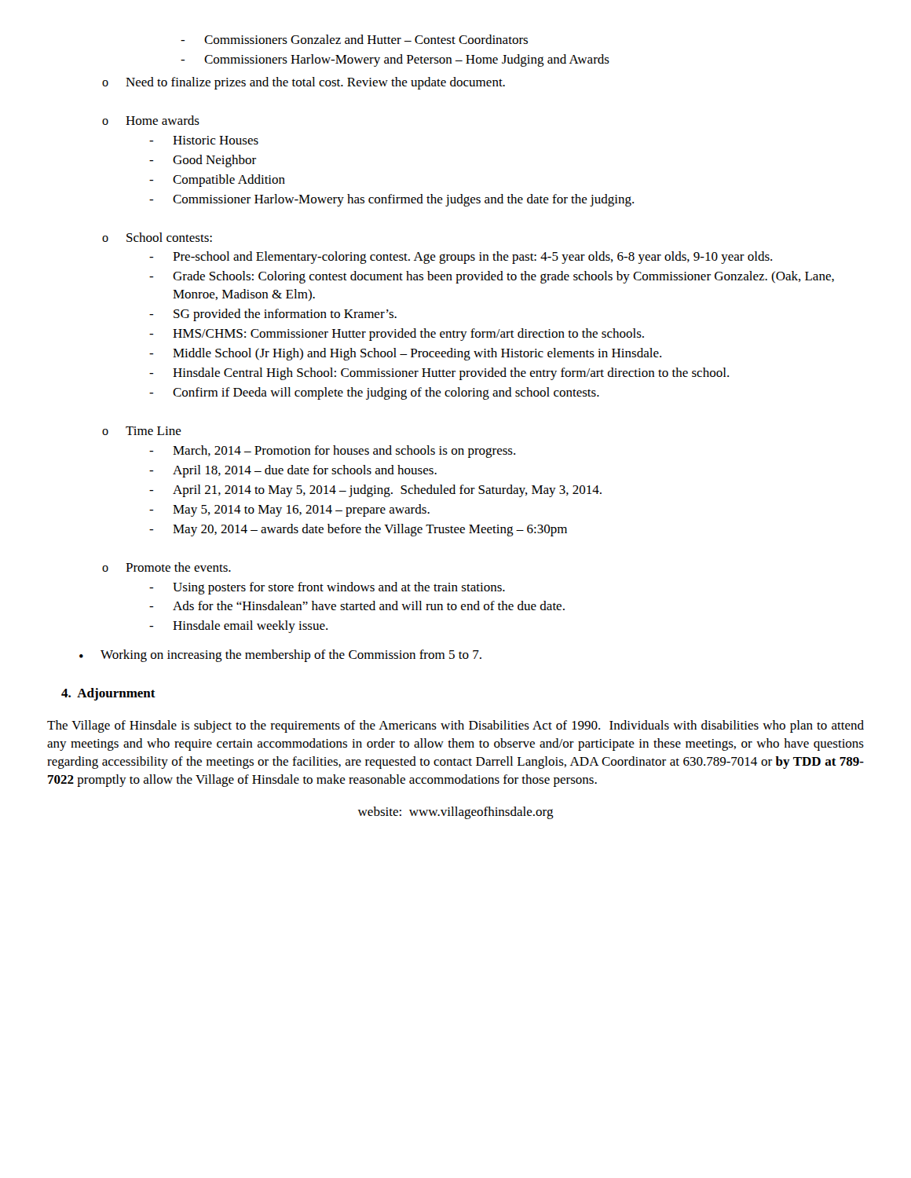Commissioners Gonzalez and Hutter – Contest Coordinators
Commissioners Harlow-Mowery and Peterson – Home Judging and Awards
Need to finalize prizes and the total cost. Review the update document.
Home awards
Historic Houses
Good Neighbor
Compatible Addition
Commissioner Harlow-Mowery has confirmed the judges and the date for the judging.
School contests:
Pre-school and Elementary-coloring contest. Age groups in the past: 4-5 year olds, 6-8 year olds, 9-10 year olds.
Grade Schools: Coloring contest document has been provided to the grade schools by Commissioner Gonzalez. (Oak, Lane, Monroe, Madison & Elm).
SG provided the information to Kramer’s.
HMS/CHMS: Commissioner Hutter provided the entry form/art direction to the schools.
Middle School (Jr High) and High School – Proceeding with Historic elements in Hinsdale.
Hinsdale Central High School: Commissioner Hutter provided the entry form/art direction to the school.
Confirm if Deeda will complete the judging of the coloring and school contests.
Time Line
March, 2014 – Promotion for houses and schools is on progress.
April 18, 2014 – due date for schools and houses.
April 21, 2014 to May 5, 2014 – judging. Scheduled for Saturday, May 3, 2014.
May 5, 2014 to May 16, 2014 – prepare awards.
May 20, 2014 – awards date before the Village Trustee Meeting – 6:30pm
Promote the events.
Using posters for store front windows and at the train stations.
Ads for the “Hinsdalean” have started and will run to end of the due date.
Hinsdale email weekly issue.
Working on increasing the membership of the Commission from 5 to 7.
4. Adjournment
The Village of Hinsdale is subject to the requirements of the Americans with Disabilities Act of 1990. Individuals with disabilities who plan to attend any meetings and who require certain accommodations in order to allow them to observe and/or participate in these meetings, or who have questions regarding accessibility of the meetings or the facilities, are requested to contact Darrell Langlois, ADA Coordinator at 630.789-7014 or by TDD at 789-7022 promptly to allow the Village of Hinsdale to make reasonable accommodations for those persons.
website: www.villageofhinsdale.org